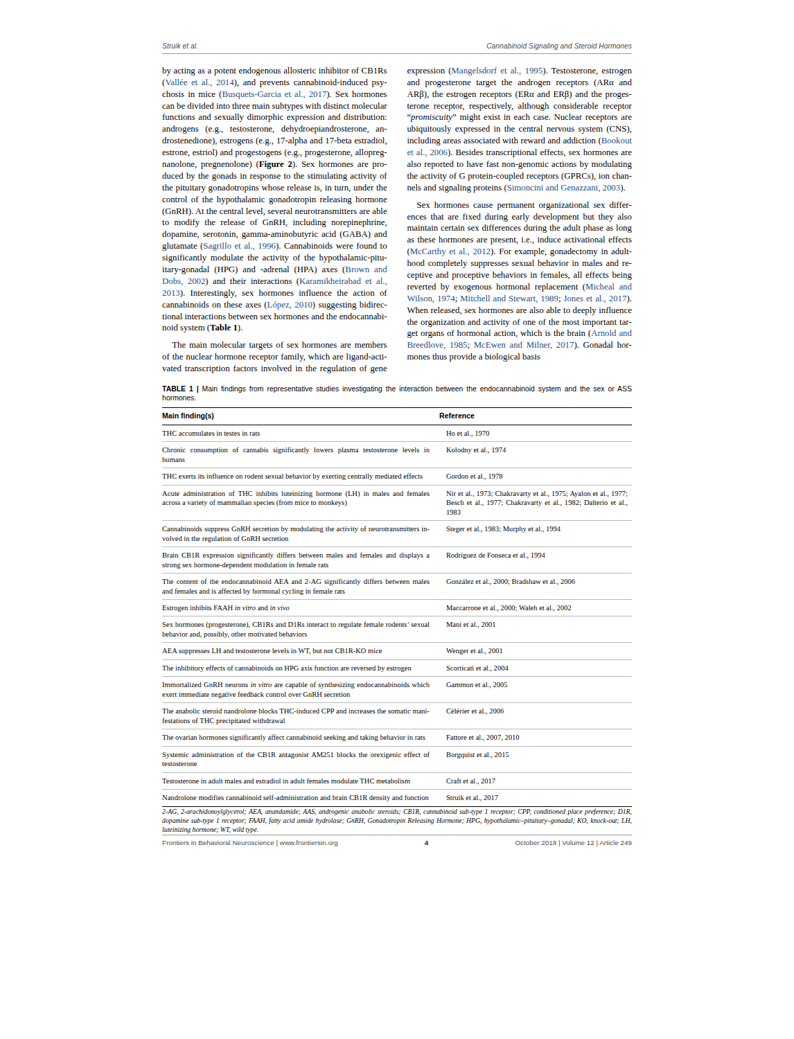Struik et al.
Cannabinoid Signaling and Steroid Hormones
by acting as a potent endogenous allosteric inhibitor of CB1Rs (Vallée et al., 2014), and prevents cannabinoid-induced psychosis in mice (Busquets-Garcia et al., 2017). Sex hormones can be divided into three main subtypes with distinct molecular functions and sexually dimorphic expression and distribution: androgens (e.g., testosterone, dehydroepiandrosterone, androstenedione), estrogens (e.g., 17-alpha and 17-beta estradiol, estrone, estriol) and progestogens (e.g., progesterone, allopregnanolone, pregnenolone) (Figure 2). Sex hormones are produced by the gonads in response to the stimulating activity of the pituitary gonadotropins whose release is, in turn, under the control of the hypothalamic gonadotropin releasing hormone (GnRH). At the central level, several neurotransmitters are able to modify the release of GnRH, including norepinephrine, dopamine, serotonin, gamma-aminobutyric acid (GABA) and glutamate (Sagrillo et al., 1996). Cannabinoids were found to significantly modulate the activity of the hypothalamic-pituitary-gonadal (HPG) and -adrenal (HPA) axes (Brown and Dobs, 2002) and their interactions (Karamikheirabad et al., 2013). Interestingly, sex hormones influence the action of cannabinoids on these axes (López, 2010) suggesting bidirectional interactions between sex hormones and the endocannabinoid system (Table 1).
The main molecular targets of sex hormones are members of the nuclear hormone receptor family, which are ligand-activated transcription factors involved in the regulation of gene expression (Mangelsdorf et al., 1995). Testosterone, estrogen and progesterone target the androgen receptors (ARα and ARβ), the estrogen receptors (ERα and ERβ) and the progesterone receptor, respectively, although considerable receptor “promiscuity” might exist in each case. Nuclear receptors are ubiquitously expressed in the central nervous system (CNS), including areas associated with reward and addiction (Bookout et al., 2006). Besides transcriptional effects, sex hormones are also reported to have fast non-genomic actions by modulating the activity of G protein-coupled receptors (GPRCs), ion channels and signaling proteins (Simoncini and Genazzani, 2003).
Sex hormones cause permanent organizational sex differences that are fixed during early development but they also maintain certain sex differences during the adult phase as long as these hormones are present, i.e., induce activational effects (McCarthy et al., 2012). For example, gonadectomy in adulthood completely suppresses sexual behavior in males and receptive and proceptive behaviors in females, all effects being reverted by exogenous hormonal replacement (Micheal and Wilson, 1974; Mitchell and Stewart, 1989; Jones et al., 2017). When released, sex hormones are also able to deeply influence the organization and activity of one of the most important target organs of hormonal action, which is the brain (Arnold and Breedlove, 1985; McEwen and Milner, 2017). Gonadal hormones thus provide a biological basis
TABLE 1 | Main findings from representative studies investigating the interaction between the endocannabinoid system and the sex or ASS hormones.
| Main finding(s) | Reference |
| --- | --- |
| THC accumulates in testes in rats | Ho et al., 1970 |
| Chronic consumption of cannabis significantly lowers plasma testosterone levels in humans | Kolodny et al., 1974 |
| THC exerts its influence on rodent sexual behavior by exerting centrally mediated effects | Gordon et al., 1978 |
| Acute administration of THC inhibits luteinizing hormone (LH) in males and females across a variety of mammalian species (from mice to monkeys) | Nir et al., 1973; Chakravarty et al., 1975; Ayalon et al., 1977; Besch et al., 1977; Chakravarty et al., 1982; Dalterio et al., 1983 |
| Cannabinoids suppress GnRH secretion by modulating the activity of neurotransmitters involved in the regulation of GnRH secretion | Steger et al., 1983; Murphy et al., 1994 |
| Brain CB1R expression significantly differs between males and females and displays a strong sex hormone-dependent modulation in female rats | Rodríguez de Fonseca et al., 1994 |
| The content of the endocannabinoid AEA and 2-AG significantly differs between males and females and is affected by hormonal cycling in female rats | González et al., 2000; Bradshaw et al., 2006 |
| Estrogen inhibits FAAH in vitro and in vivo | Maccarrone et al., 2000; Waleh et al., 2002 |
| Sex hormones (progesterone), CB1Rs and D1Rs interact to regulate female rodents’ sexual behavior and, possibly, other motivated behaviors | Mani et al., 2001 |
| AEA suppresses LH and testosterone levels in WT, but not CB1R-KO mice | Wenger et al., 2001 |
| The inhibitory effects of cannabinoids on HPG axis function are reversed by estrogen | Scorticati et al., 2004 |
| Immortalized GnRH neurons in vitro are capable of synthesizing endocannabinoids which exert immediate negative feedback control over GnRH secretion | Gammon et al., 2005 |
| The anabolic steroid nandrolone blocks THC-induced CPP and increases the somatic manifestations of THC precipitated withdrawal | Célérier et al., 2006 |
| The ovarian hormones significantly affect cannabinoid seeking and taking behavior in rats | Fattore et al., 2007, 2010 |
| Systemic administration of the CB1R antagonist AM251 blocks the orexigenic effect of testosterone | Borgquist et al., 2015 |
| Testosterone in adult males and estradiol in adult females modulate THC metabolism | Craft et al., 2017 |
| Nandrolone modifies cannabinoid self-administration and brain CB1R density and function | Struik et al., 2017 |
2-AG, 2-arachidonoylglycerol; AEA, anandamide; AAS, androgenic anabolic steroids; CB1R, cannabinoid sub-type 1 receptor; CPP, conditioned place preference; D1R, dopamine sub-type 1 receptor; FAAH, fatty acid amide hydrolase; GnRH, Gonadotropin Releasing Hormone; HPG, hypothalamic–pituitary–gonadal; KO, knock-out; LH, luteinizing hormone; WT, wild type.
Frontiers in Behavioral Neuroscience | www.frontiersin.org
4
October 2018 | Volume 12 | Article 249